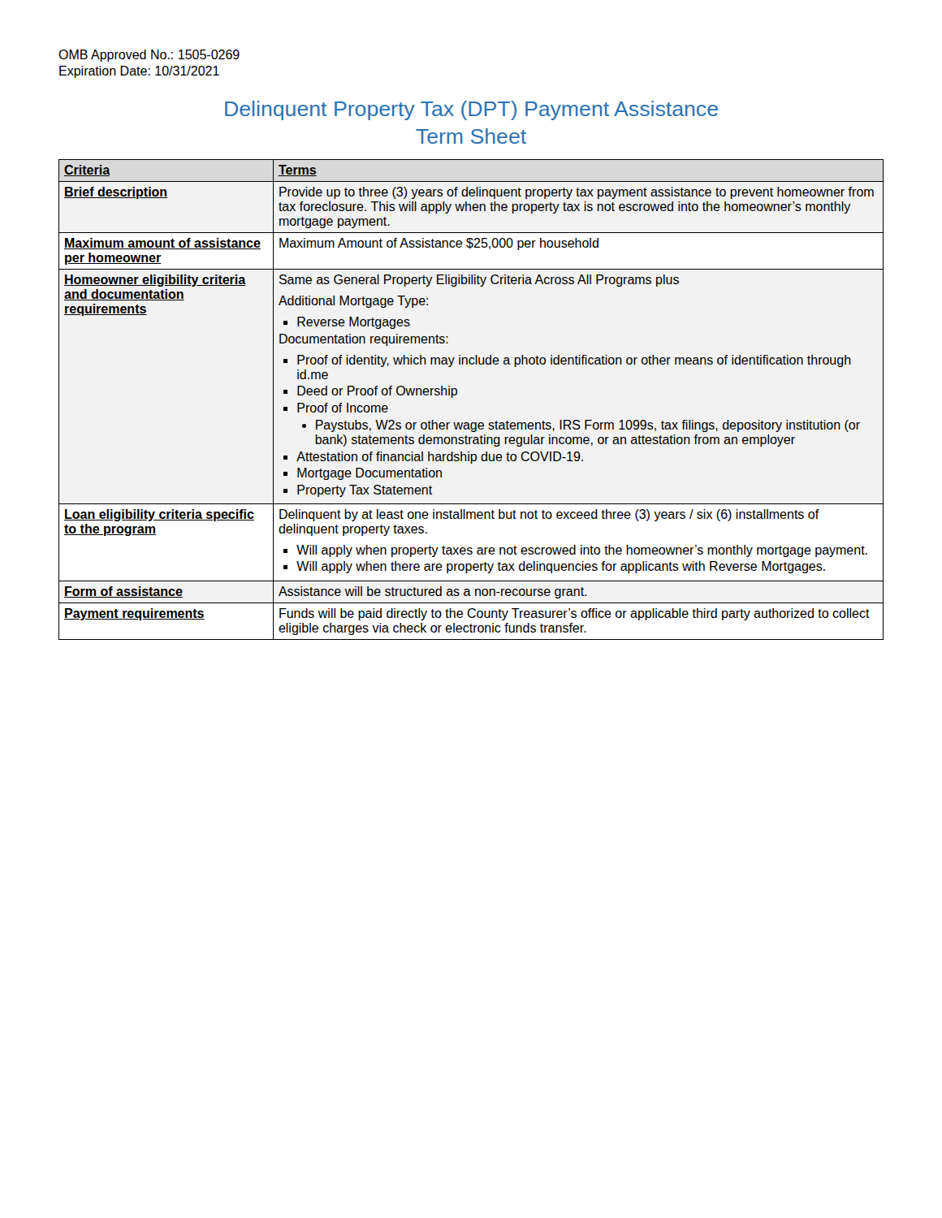OMB Approved No.: 1505-0269
Expiration Date: 10/31/2021
Delinquent Property Tax (DPT) Payment Assistance Term Sheet
| Criteria | Terms |
| --- | --- |
| Brief description | Provide up to three (3) years of delinquent property tax payment assistance to prevent homeowner from tax foreclosure. This will apply when the property tax is not escrowed into the homeowner’s monthly mortgage payment. |
| Maximum amount of assistance per homeowner | Maximum Amount of Assistance $25,000 per household |
| Homeowner eligibility criteria and documentation requirements | Same as General Property Eligibility Criteria Across All Programs plus Additional Mortgage Type: Reverse Mortgages Documentation requirements: Proof of identity, which may include a photo identification or other means of identification through id.me Deed or Proof of Ownership Proof of Income Paystubs, W2s or other wage statements, IRS Form 1099s, tax filings, depository institution (or bank) statements demonstrating regular income, or an attestation from an employer Attestation of financial hardship due to COVID-19. Mortgage Documentation Property Tax Statement |
| Loan eligibility criteria specific to the program | Delinquent by at least one installment but not to exceed three (3) years / six (6) installments of delinquent property taxes. Will apply when property taxes are not escrowed into the homeowner’s monthly mortgage payment. Will apply when there are property tax delinquencies for applicants with Reverse Mortgages. |
| Form of assistance | Assistance will be structured as a non-recourse grant. |
| Payment requirements | Funds will be paid directly to the County Treasurer’s office or applicable third party authorized to collect eligible charges via check or electronic funds transfer. |